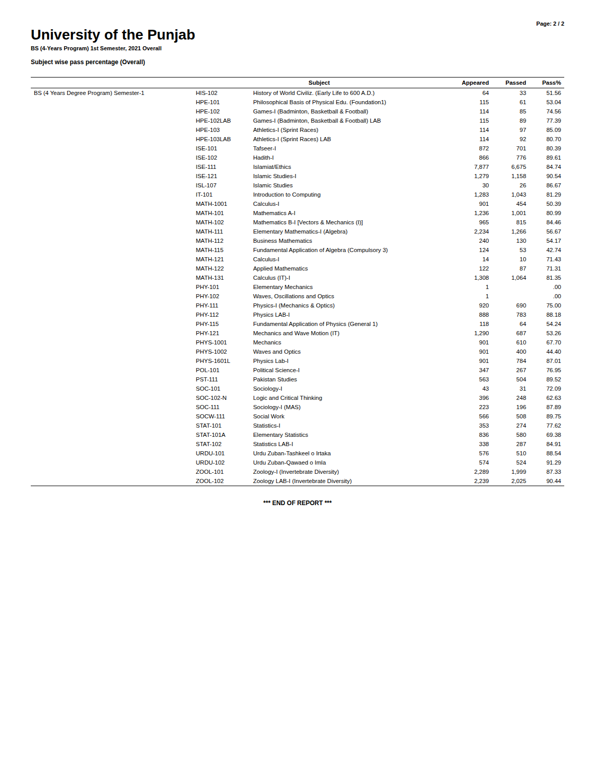Page: 2 / 2
University of the Punjab
BS (4-Years Program) 1st Semester, 2021 Overall
Subject wise pass percentage (Overall)
| | Subject | Appeared | Passed | Pass% |
| --- | --- | --- | --- | --- |
| BS (4 Years Degree Program) Semester-1 | HIS-102 | History of World Civiliz. (Early Life to 600 A.D.) | 64 | 33 | 51.56 |
| | HPE-101 | Philosophical Basis of Physical Edu. (Foundation1) | 115 | 61 | 53.04 |
| | HPE-102 | Games-I (Badminton, Basketball & Football) | 114 | 85 | 74.56 |
| | HPE-102LAB | Games-I (Badminton, Basketball & Football) LAB | 115 | 89 | 77.39 |
| | HPE-103 | Athletics-I (Sprint Races) | 114 | 97 | 85.09 |
| | HPE-103LAB | Athletics-I (Sprint Races) LAB | 114 | 92 | 80.70 |
| | ISE-101 | Tafseer-I | 872 | 701 | 80.39 |
| | ISE-102 | Hadith-I | 866 | 776 | 89.61 |
| | ISE-111 | Islamiat/Ethics | 7,877 | 6,675 | 84.74 |
| | ISE-121 | Islamic Studies-I | 1,279 | 1,158 | 90.54 |
| | ISL-107 | Islamic Studies | 30 | 26 | 86.67 |
| | IT-101 | Introduction to Computing | 1,283 | 1,043 | 81.29 |
| | MATH-1001 | Calculus-I | 901 | 454 | 50.39 |
| | MATH-101 | Mathematics A-I | 1,236 | 1,001 | 80.99 |
| | MATH-102 | Mathematics B-I [Vectors & Mechanics (I)] | 965 | 815 | 84.46 |
| | MATH-111 | Elementary Mathematics-I (Algebra) | 2,234 | 1,266 | 56.67 |
| | MATH-112 | Business Mathematics | 240 | 130 | 54.17 |
| | MATH-115 | Fundamental Application of Algebra (Compulsory 3) | 124 | 53 | 42.74 |
| | MATH-121 | Calculus-I | 14 | 10 | 71.43 |
| | MATH-122 | Applied Mathematics | 122 | 87 | 71.31 |
| | MATH-131 | Calculus (IT)-I | 1,308 | 1,064 | 81.35 |
| | PHY-101 | Elementary Mechanics | 1 | | .00 |
| | PHY-102 | Waves, Oscillations and Optics | 1 | | .00 |
| | PHY-111 | Physics-I (Mechanics & Optics) | 920 | 690 | 75.00 |
| | PHY-112 | Physics LAB-I | 888 | 783 | 88.18 |
| | PHY-115 | Fundamental Application of Physics (General 1) | 118 | 64 | 54.24 |
| | PHY-121 | Mechanics and Wave Motion (IT) | 1,290 | 687 | 53.26 |
| | PHYS-1001 | Mechanics | 901 | 610 | 67.70 |
| | PHYS-1002 | Waves and Optics | 901 | 400 | 44.40 |
| | PHYS-1601L | Physics Lab-I | 901 | 784 | 87.01 |
| | POL-101 | Political Science-I | 347 | 267 | 76.95 |
| | PST-111 | Pakistan Studies | 563 | 504 | 89.52 |
| | SOC-101 | Sociology-I | 43 | 31 | 72.09 |
| | SOC-102-N | Logic and Critical Thinking | 396 | 248 | 62.63 |
| | SOC-111 | Sociology-I (MAS) | 223 | 196 | 87.89 |
| | SOCW-111 | Social Work | 566 | 508 | 89.75 |
| | STAT-101 | Statistics-I | 353 | 274 | 77.62 |
| | STAT-101A | Elementary Statistics | 836 | 580 | 69.38 |
| | STAT-102 | Statistics LAB-I | 338 | 287 | 84.91 |
| | URDU-101 | Urdu Zuban-Tashkeel o Irtaka | 576 | 510 | 88.54 |
| | URDU-102 | Urdu Zuban-Qawaed o Imla | 574 | 524 | 91.29 |
| | ZOOL-101 | Zoology-I (Invertebrate Diversity) | 2,289 | 1,999 | 87.33 |
| | ZOOL-102 | Zoology LAB-I (Invertebrate Diversity) | 2,239 | 2,025 | 90.44 |
*** END OF REPORT ***